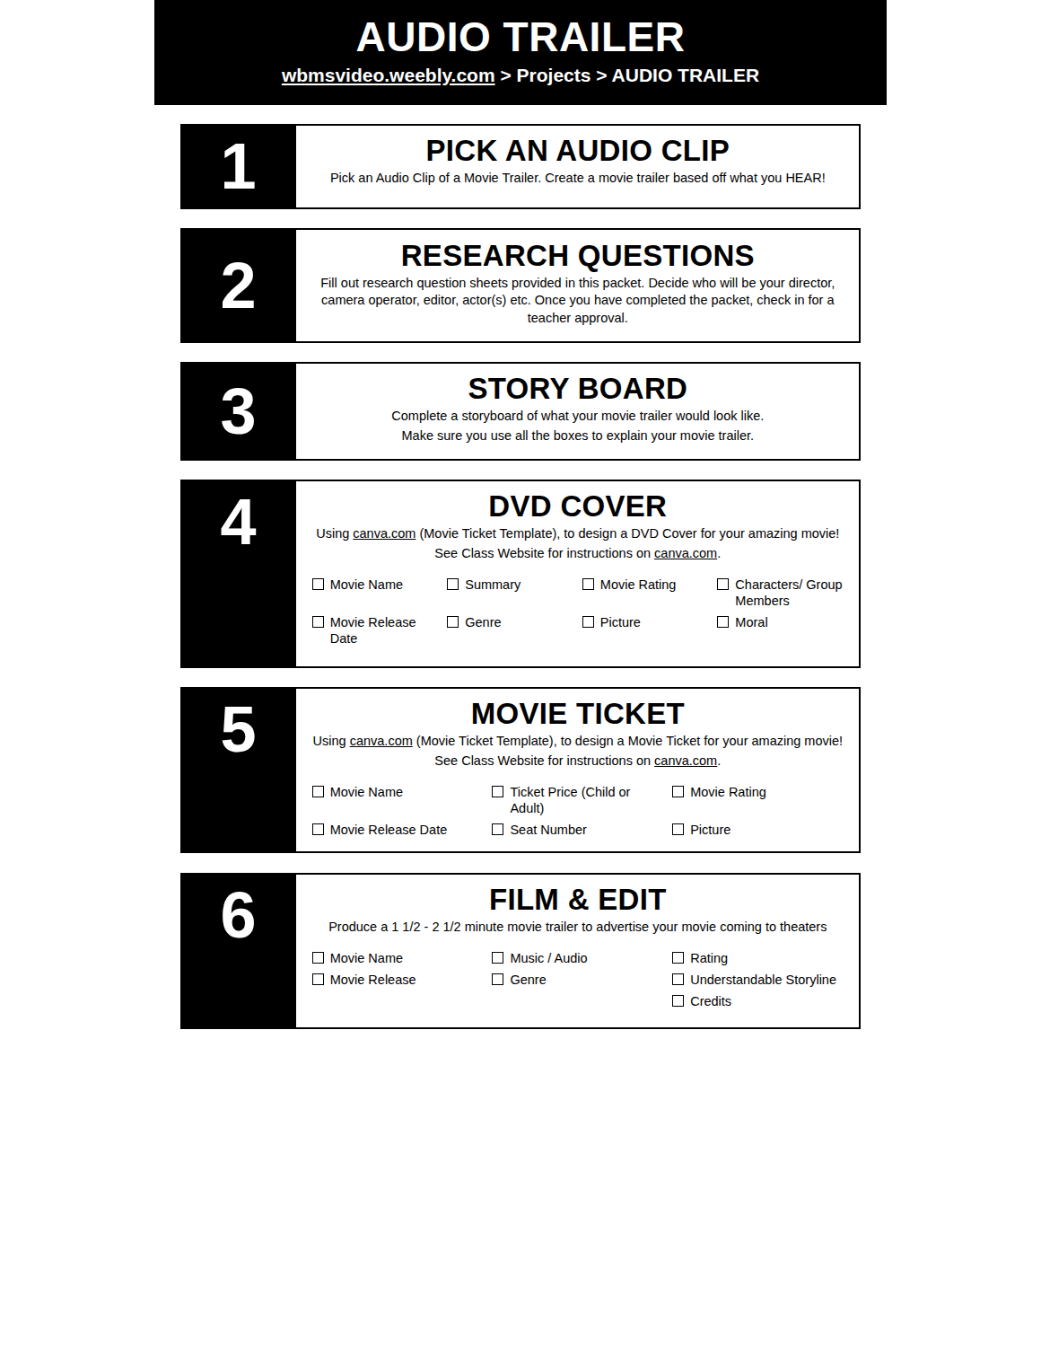AUDIO TRAILER
wbmsvideo.weebly.com > Projects > AUDIO TRAILER
1
PICK AN AUDIO CLIP
Pick an Audio Clip of a Movie Trailer. Create a movie trailer based off what you HEAR!
2
RESEARCH QUESTIONS
Fill out research question sheets provided in this packet. Decide who will be your director, camera operator, editor, actor(s) etc. Once you have completed the packet, check in for a teacher approval.
3
STORY BOARD
Complete a storyboard of what your movie trailer would look like.
Make sure you use all the boxes to explain your movie trailer.
4
DVD COVER
Using canva.com (Movie Ticket Template), to design a DVD Cover for your amazing movie!
See Class Website for instructions on canva.com.
Movie Name
Summary
Movie Rating
Characters/ Group Members
Movie Release Date
Genre
Picture
Moral
5
MOVIE TICKET
Using canva.com (Movie Ticket Template), to design a Movie Ticket for your amazing movie!
See Class Website for instructions on canva.com.
Movie Name
Ticket Price (Child or Adult)
Movie Rating
Movie Release Date
Seat Number
Picture
6
FILM & EDIT
Produce a 1 1/2 - 2 1/2 minute movie trailer to advertise your movie coming to theaters
Movie Name
Movie Release
Music / Audio
Genre
Rating
Understandable Storyline
Credits